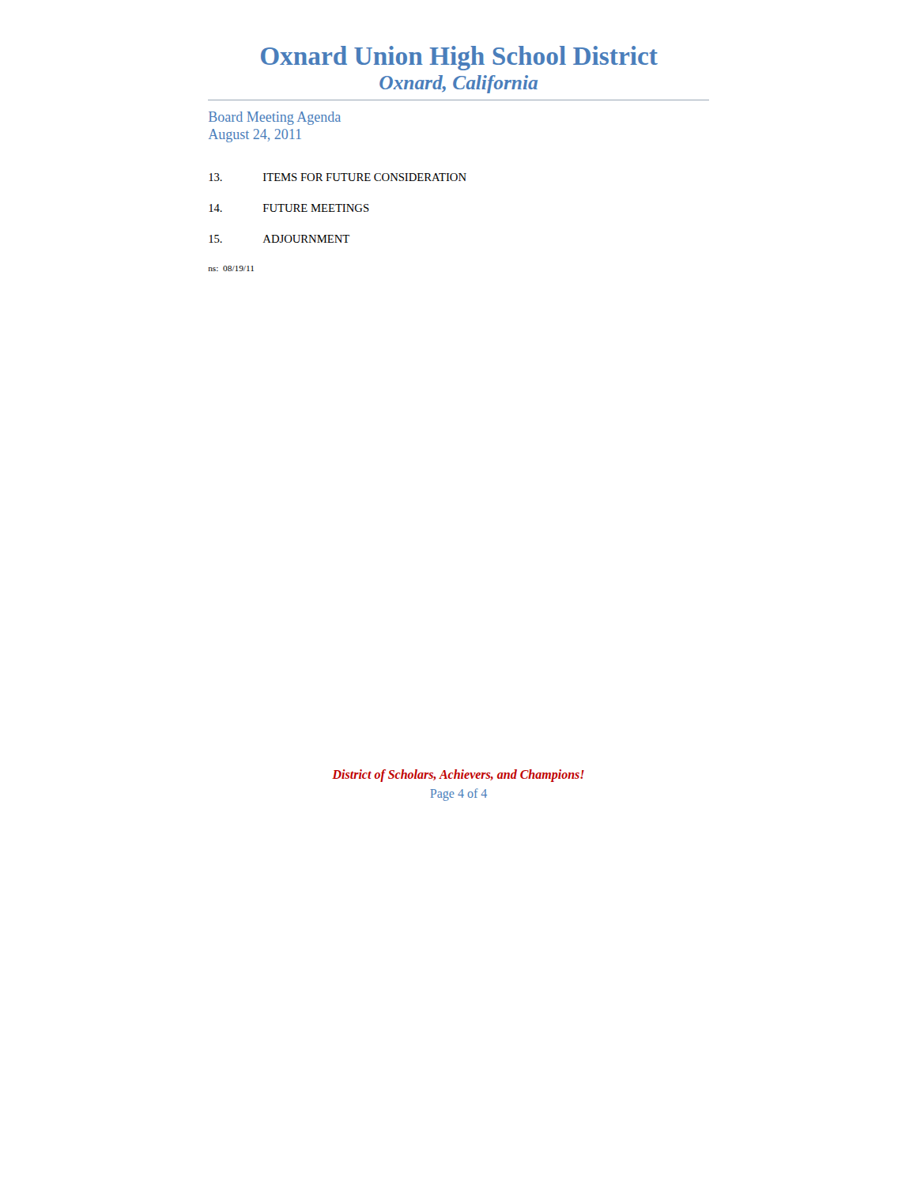Oxnard Union High School District
Oxnard, California
Board Meeting Agenda
August 24, 2011
13. ITEMS FOR FUTURE CONSIDERATION
14. FUTURE MEETINGS
15. ADJOURNMENT
ns: 08/19/11
District of Scholars, Achievers, and Champions!
Page 4 of 4